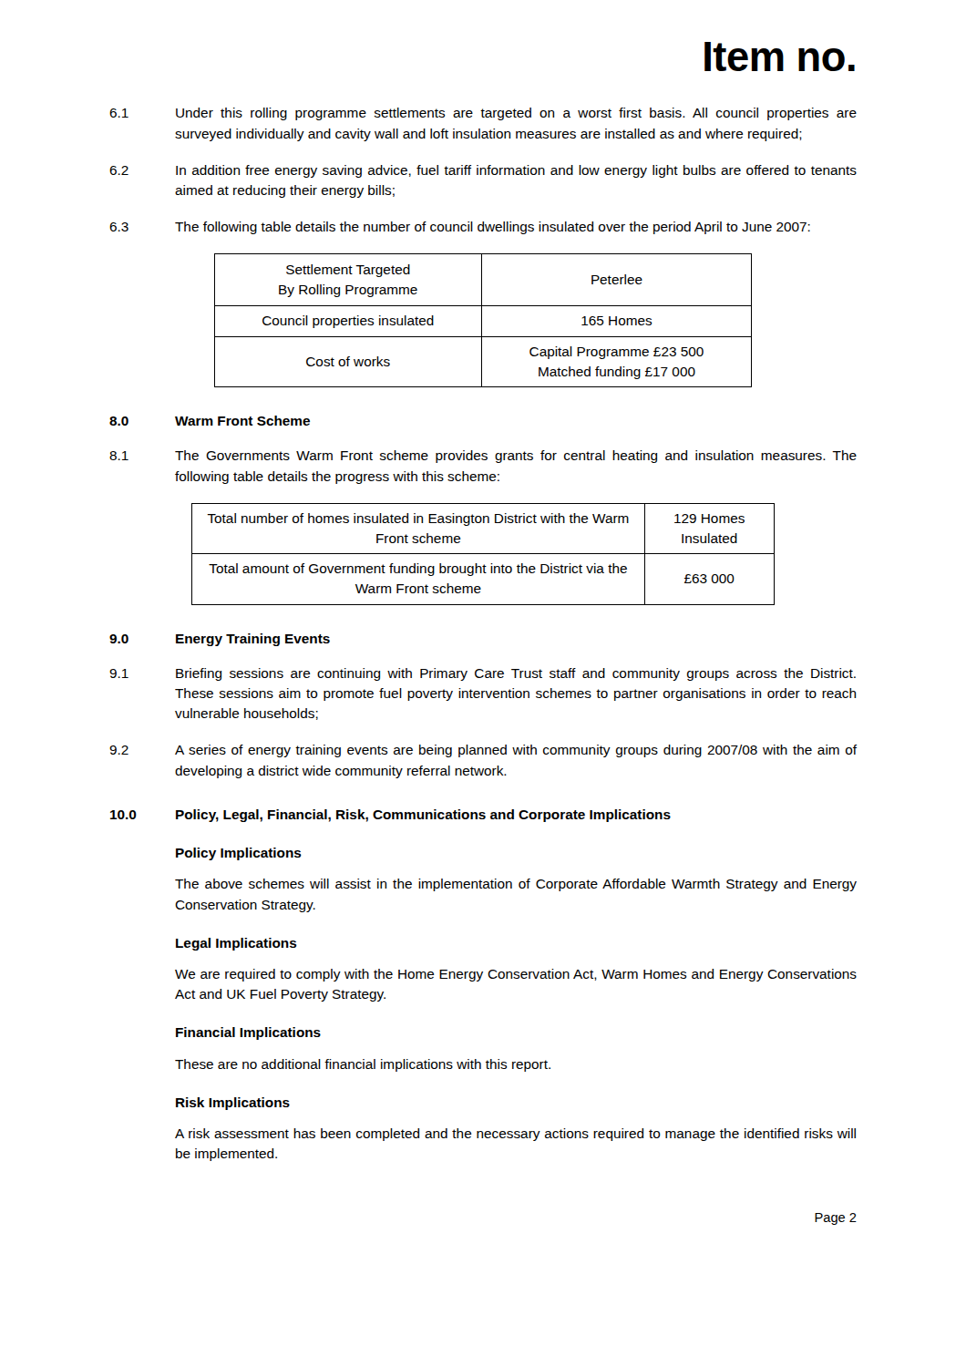Item no.
6.1
Under this rolling programme settlements are targeted on a worst first basis. All council properties are surveyed individually and cavity wall and loft insulation measures are installed as and where required;
6.2
In addition free energy saving advice, fuel tariff information and low energy light bulbs are offered to tenants aimed at reducing their energy bills;
6.3
The following table details the number of council dwellings insulated over the period April to June 2007:
| Settlement Targeted By Rolling Programme | Peterlee |
| Council properties insulated | 165 Homes |
| Cost of works | Capital Programme £23 500 Matched funding £17 000 |
8.0 Warm Front Scheme
8.1
The Governments Warm Front scheme provides grants for central heating and insulation measures. The following table details the progress with this scheme:
| Total number of homes insulated in Easington District with the Warm Front scheme | 129 Homes Insulated |
| Total amount of Government funding brought into the District via the Warm Front scheme | £63 000 |
9.0 Energy Training Events
9.1
Briefing sessions are continuing with Primary Care Trust staff and community groups across the District. These sessions aim to promote fuel poverty intervention schemes to partner organisations in order to reach vulnerable households;
9.2
A series of energy training events are being planned with community groups during 2007/08 with the aim of developing a district wide community referral network.
10.0 Policy, Legal, Financial, Risk, Communications and Corporate Implications
Policy Implications
The above schemes will assist in the implementation of Corporate Affordable Warmth Strategy and Energy Conservation Strategy.
Legal Implications
We are required to comply with the Home Energy Conservation Act, Warm Homes and Energy Conservations Act and UK Fuel Poverty Strategy.
Financial Implications
These are no additional financial implications with this report.
Risk Implications
A risk assessment has been completed and the necessary actions required to manage the identified risks will be implemented.
Page 2